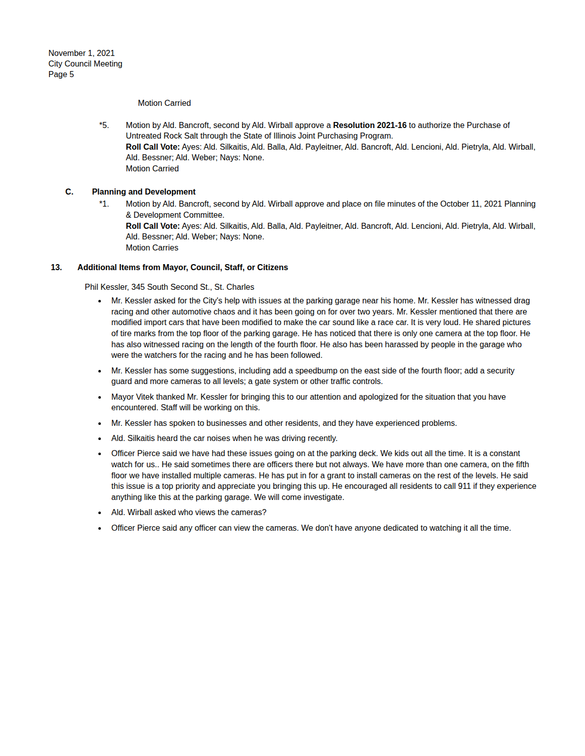November 1, 2021
City Council Meeting
Page 5
Motion Carried
*5.
Motion by Ald. Bancroft, second by Ald. Wirball approve a Resolution 2021-16 to authorize the Purchase of Untreated Rock Salt through the State of Illinois Joint Purchasing Program.
Roll Call Vote: Ayes: Ald. Silkaitis, Ald. Balla, Ald. Payleitner, Ald. Bancroft, Ald. Lencioni, Ald. Pietryla, Ald. Wirball, Ald. Bessner; Ald. Weber; Nays: None.
Motion Carried
C.
Planning and Development
*1.
Motion by Ald. Bancroft, second by Ald. Wirball approve and place on file minutes of the October 11, 2021 Planning & Development Committee.
Roll Call Vote: Ayes: Ald. Silkaitis, Ald. Balla, Ald. Payleitner, Ald. Bancroft, Ald. Lencioni, Ald. Pietryla, Ald. Wirball, Ald. Bessner; Ald. Weber; Nays: None.
Motion Carries
13.
Additional Items from Mayor, Council, Staff, or Citizens
Phil Kessler, 345 South Second St., St. Charles
Mr. Kessler asked for the City's help with issues at the parking garage near his home. Mr. Kessler has witnessed drag racing and other automotive chaos and it has been going on for over two years. Mr. Kessler mentioned that there are modified import cars that have been modified to make the car sound like a race car. It is very loud. He shared pictures of tire marks from the top floor of the parking garage. He has noticed that there is only one camera at the top floor. He has also witnessed racing on the length of the fourth floor. He also has been harassed by people in the garage who were the watchers for the racing and he has been followed.
Mr. Kessler has some suggestions, including add a speedbump on the east side of the fourth floor; add a security guard and more cameras to all levels; a gate system or other traffic controls.
Mayor Vitek thanked Mr. Kessler for bringing this to our attention and apologized for the situation that you have encountered. Staff will be working on this.
Mr. Kessler has spoken to businesses and other residents, and they have experienced problems.
Ald. Silkaitis heard the car noises when he was driving recently.
Officer Pierce said we have had these issues going on at the parking deck. We kids out all the time. It is a constant watch for us.. He said sometimes there are officers there but not always. We have more than one camera, on the fifth floor we have installed multiple cameras. He has put in for a grant to install cameras on the rest of the levels. He said this issue is a top priority and appreciate you bringing this up. He encouraged all residents to call 911 if they experience anything like this at the parking garage. We will come investigate.
Ald. Wirball asked who views the cameras?
Officer Pierce said any officer can view the cameras. We don't have anyone dedicated to watching it all the time.